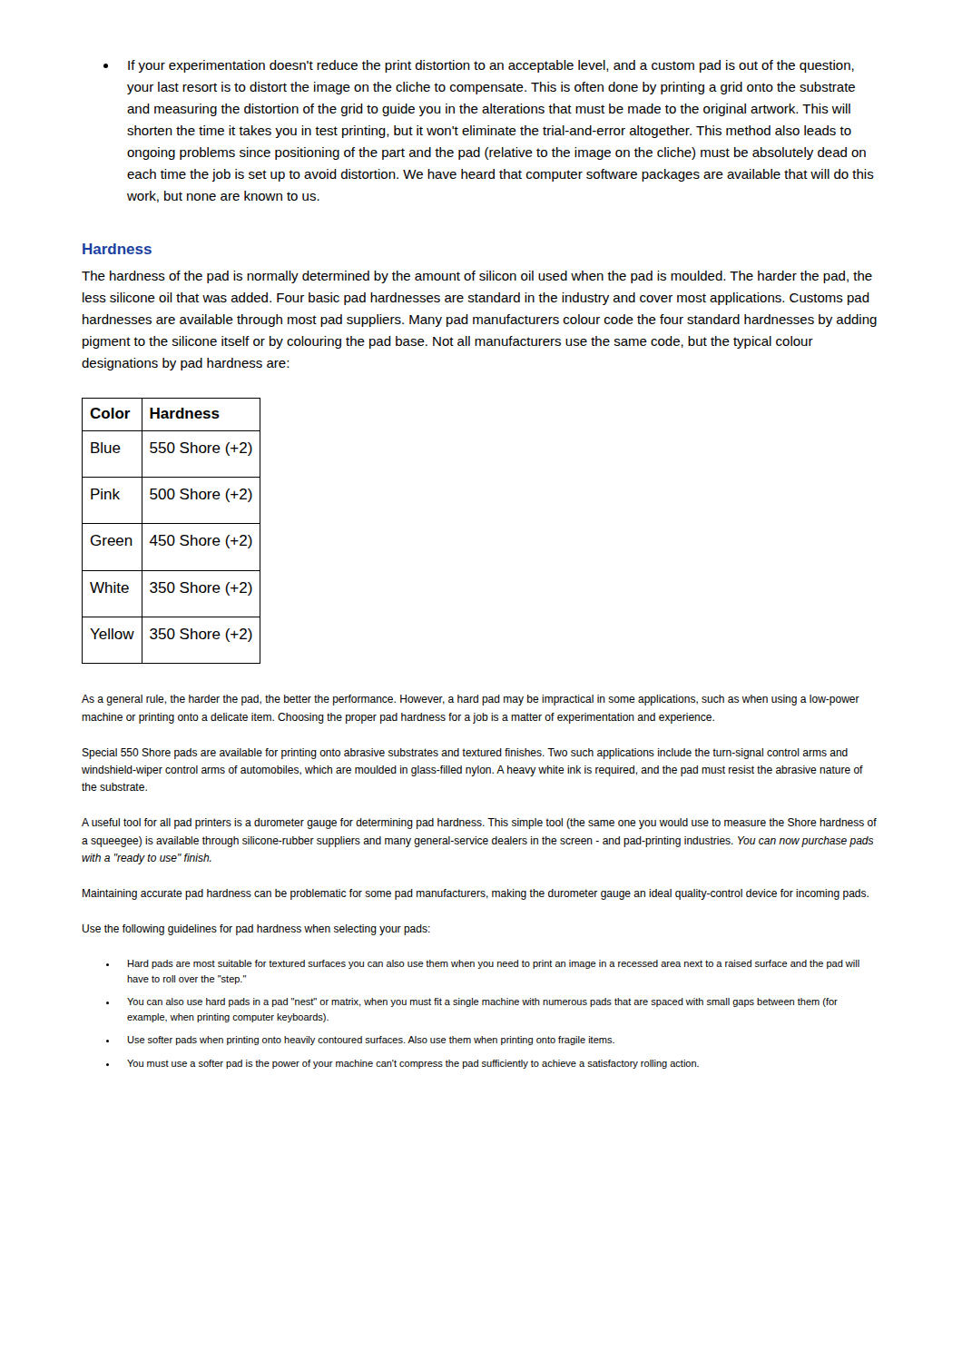If your experimentation doesn't reduce the print distortion to an acceptable level, and a custom pad is out of the question, your last resort is to distort the image on the cliche to compensate. This is often done by printing a grid onto the substrate and measuring the distortion of the grid to guide you in the alterations that must be made to the original artwork. This will shorten the time it takes you in test printing, but it won't eliminate the trial-and-error altogether. This method also leads to ongoing problems since positioning of the part and the pad (relative to the image on the cliche) must be absolutely dead on each time the job is set up to avoid distortion. We have heard that computer software packages are available that will do this work, but none are known to us.
Hardness
The hardness of the pad is normally determined by the amount of silicon oil used when the pad is moulded. The harder the pad, the less silicone oil that was added. Four basic pad hardnesses are standard in the industry and cover most applications. Customs pad hardnesses are available through most pad suppliers. Many pad manufacturers colour code the four standard hardnesses by adding pigment to the silicone itself or by colouring the pad base. Not all manufacturers use the same code, but the typical colour designations by pad hardness are:
| Color | Hardness |
| --- | --- |
| Blue | 550 Shore (+2) |
| Pink | 500 Shore (+2) |
| Green | 450 Shore (+2) |
| White | 350 Shore (+2) |
| Yellow | 350 Shore (+2) |
As a general rule, the harder the pad, the better the performance. However, a hard pad may be impractical in some applications, such as when using a low-power machine or printing onto a delicate item. Choosing the proper pad hardness for a job is a matter of experimentation and experience.
Special 550 Shore pads are available for printing onto abrasive substrates and textured finishes. Two such applications include the turn-signal control arms and windshield-wiper control arms of automobiles, which are moulded in glass-filled nylon. A heavy white ink is required, and the pad must resist the abrasive nature of the substrate.
A useful tool for all pad printers is a durometer gauge for determining pad hardness. This simple tool (the same one you would use to measure the Shore hardness of a squeegee) is available through silicone-rubber suppliers and many general-service dealers in the screen - and pad-printing industries. You can now purchase pads with a "ready to use" finish.
Maintaining accurate pad hardness can be problematic for some pad manufacturers, making the durometer gauge an ideal quality-control device for incoming pads.
Use the following guidelines for pad hardness when selecting your pads:
Hard pads are most suitable for textured surfaces you can also use them when you need to print an image in a recessed area next to a raised surface and the pad will have to roll over the "step."
You can also use hard pads in a pad "nest" or matrix, when you must fit a single machine with numerous pads that are spaced with small gaps between them (for example, when printing computer keyboards).
Use softer pads when printing onto heavily contoured surfaces. Also use them when printing onto fragile items.
You must use a softer pad is the power of your machine can't compress the pad sufficiently to achieve a satisfactory rolling action.